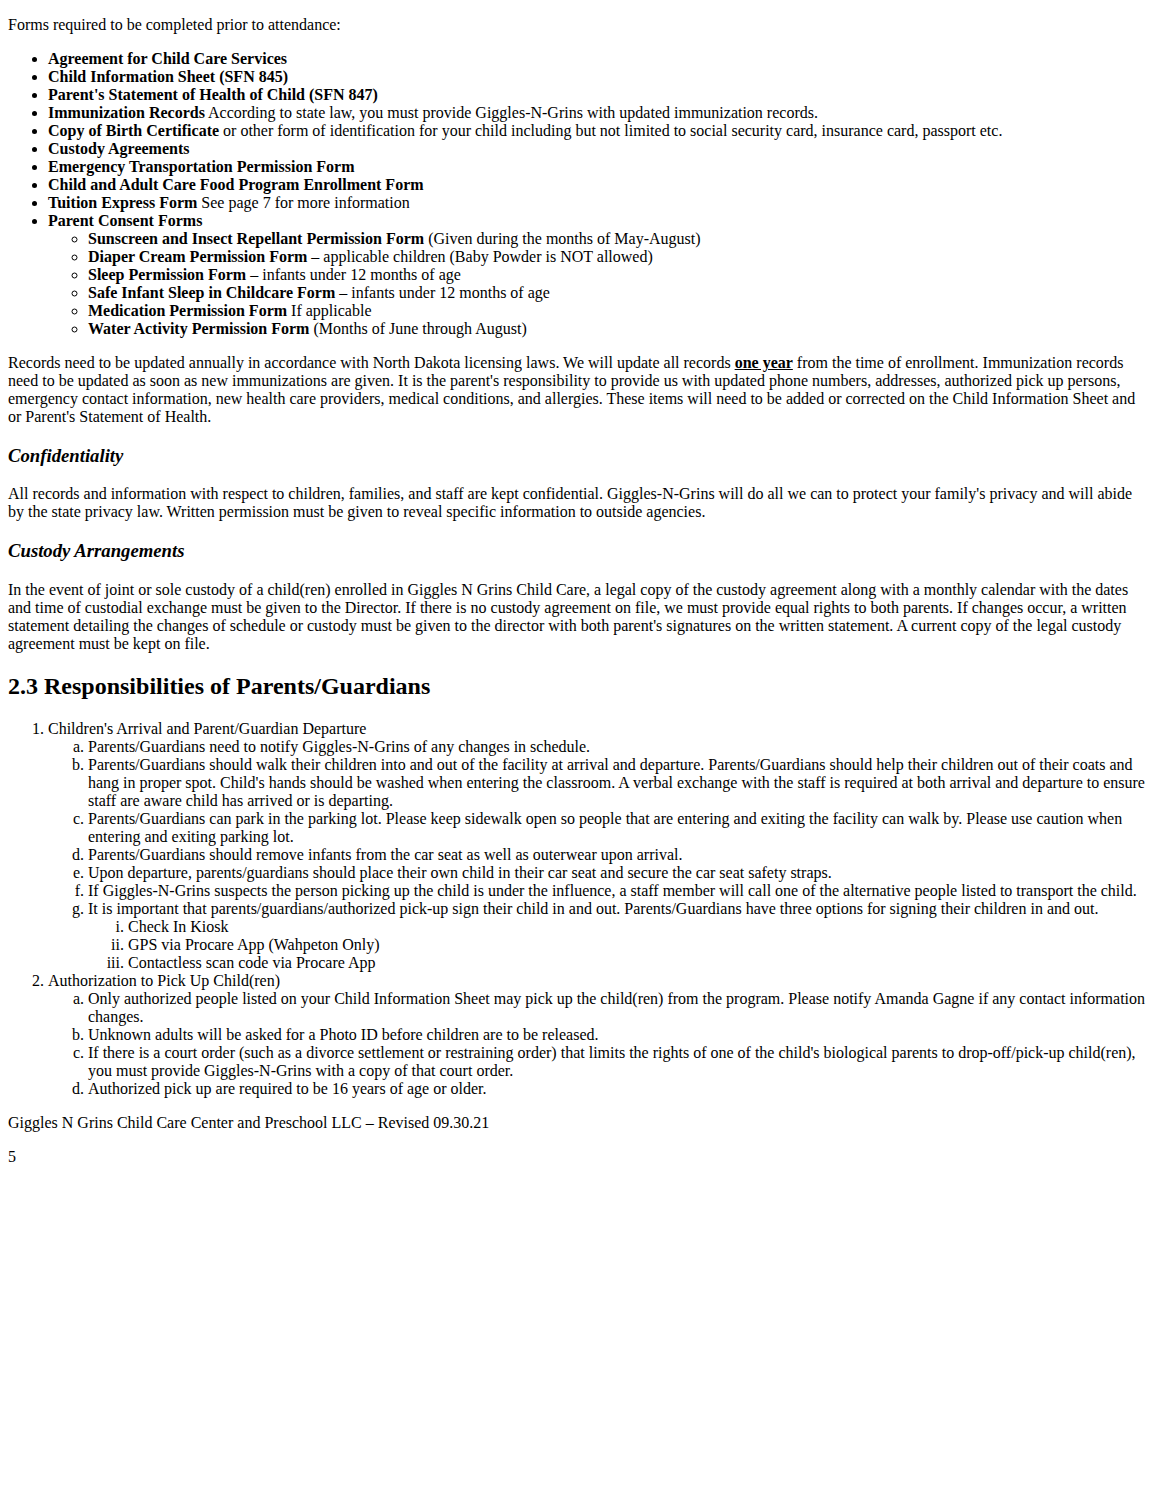Forms required to be completed prior to attendance:
Agreement for Child Care Services
Child Information Sheet (SFN 845)
Parent's Statement of Health of Child (SFN 847)
Immunization Records According to state law, you must provide Giggles-N-Grins with updated immunization records.
Copy of Birth Certificate or other form of identification for your child including but not limited to social security card, insurance card, passport etc.
Custody Agreements
Emergency Transportation Permission Form
Child and Adult Care Food Program Enrollment Form
Tuition Express Form See page 7 for more information
Parent Consent Forms
Sunscreen and Insect Repellant Permission Form (Given during the months of May-August)
Diaper Cream Permission Form – applicable children (Baby Powder is NOT allowed)
Sleep Permission Form – infants under 12 months of age
Safe Infant Sleep in Childcare Form – infants under 12 months of age
Medication Permission Form If applicable
Water Activity Permission Form (Months of June through August)
Records need to be updated annually in accordance with North Dakota licensing laws. We will update all records one year from the time of enrollment. Immunization records need to be updated as soon as new immunizations are given. It is the parent's responsibility to provide us with updated phone numbers, addresses, authorized pick up persons, emergency contact information, new health care providers, medical conditions, and allergies. These items will need to be added or corrected on the Child Information Sheet and or Parent's Statement of Health.
Confidentiality
All records and information with respect to children, families, and staff are kept confidential. Giggles-N-Grins will do all we can to protect your family's privacy and will abide by the state privacy law. Written permission must be given to reveal specific information to outside agencies.
Custody Arrangements
In the event of joint or sole custody of a child(ren) enrolled in Giggles N Grins Child Care, a legal copy of the custody agreement along with a monthly calendar with the dates and time of custodial exchange must be given to the Director. If there is no custody agreement on file, we must provide equal rights to both parents. If changes occur, a written statement detailing the changes of schedule or custody must be given to the director with both parent's signatures on the written statement. A current copy of the legal custody agreement must be kept on file.
2.3 Responsibilities of Parents/Guardians
Children's Arrival and Parent/Guardian Departure
Parents/Guardians need to notify Giggles-N-Grins of any changes in schedule.
Parents/Guardians should walk their children into and out of the facility at arrival and departure. Parents/Guardians should help their children out of their coats and hang in proper spot. Child's hands should be washed when entering the classroom. A verbal exchange with the staff is required at both arrival and departure to ensure staff are aware child has arrived or is departing.
Parents/Guardians can park in the parking lot. Please keep sidewalk open so people that are entering and exiting the facility can walk by. Please use caution when entering and exiting parking lot.
Parents/Guardians should remove infants from the car seat as well as outerwear upon arrival.
Upon departure, parents/guardians should place their own child in their car seat and secure the car seat safety straps.
If Giggles-N-Grins suspects the person picking up the child is under the influence, a staff member will call one of the alternative people listed to transport the child.
It is important that parents/guardians/authorized pick-up sign their child in and out. Parents/Guardians have three options for signing their children in and out.
Check In Kiosk
GPS via Procare App (Wahpeton Only)
Contactless scan code via Procare App
Authorization to Pick Up Child(ren)
Only authorized people listed on your Child Information Sheet may pick up the child(ren) from the program. Please notify Amanda Gagne if any contact information changes.
Unknown adults will be asked for a Photo ID before children are to be released.
If there is a court order (such as a divorce settlement or restraining order) that limits the rights of one of the child's biological parents to drop-off/pick-up child(ren), you must provide Giggles-N-Grins with a copy of that court order.
Authorized pick up are required to be 16 years of age or older.
Giggles N Grins Child Care Center and Preschool LLC – Revised 09.30.21
5